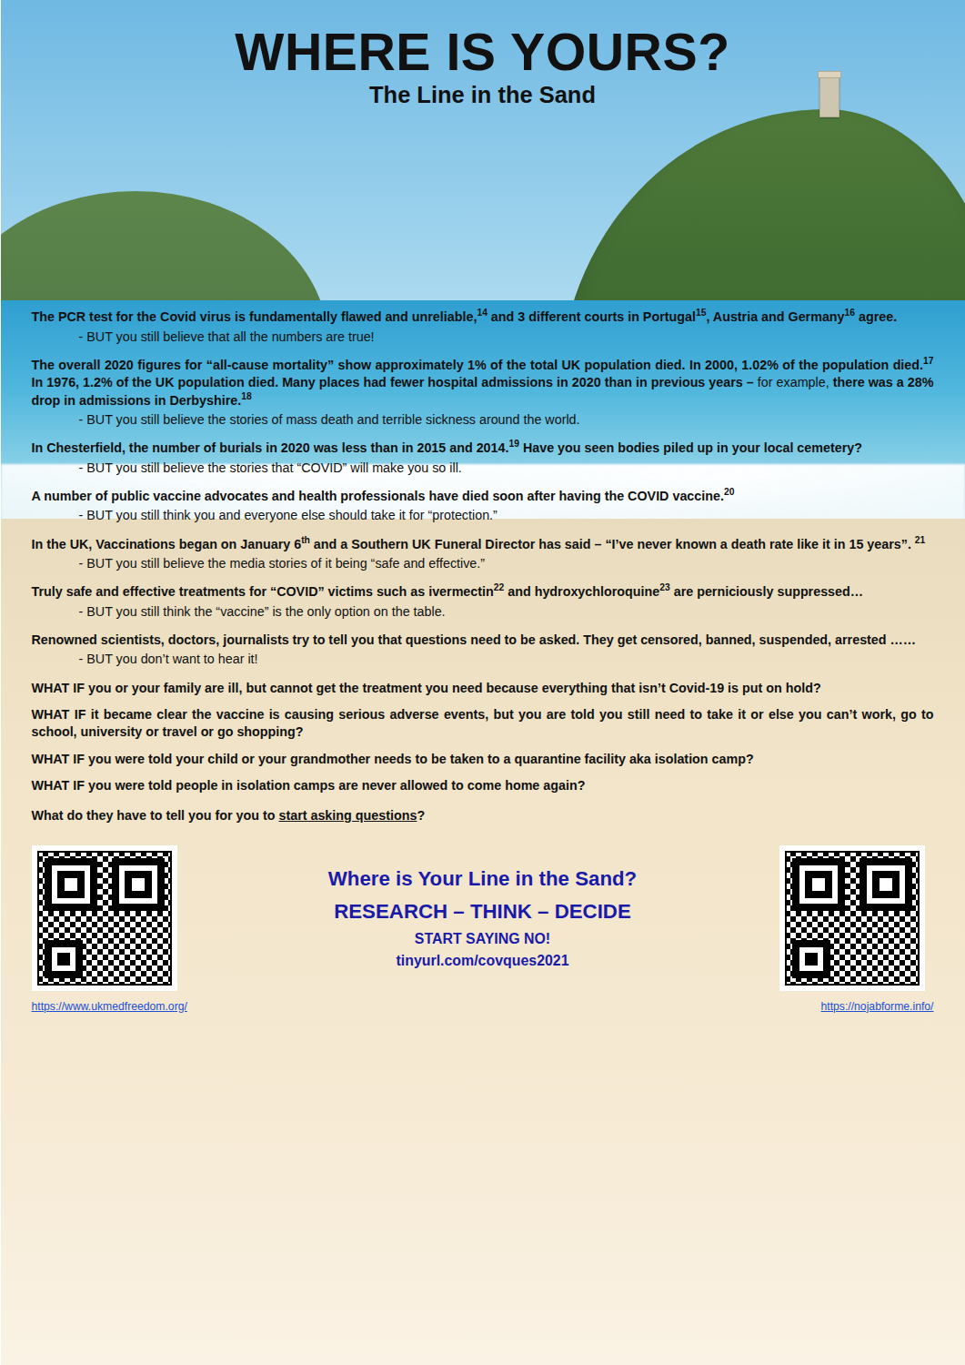WHERE IS YOURS?
The Line in the Sand
The PCR test for the Covid virus is fundamentally flawed and unreliable,14 and 3 different courts in Portugal15, Austria and Germany16 agree.
- BUT you still believe that all the numbers are true!
The overall 2020 figures for “all-cause mortality” show approximately 1% of the total UK population died. In 2000, 1.02% of the population died.17 In 1976, 1.2% of the UK population died. Many places had fewer hospital admissions in 2020 than in previous years – for example, there was a 28% drop in admissions in Derbyshire.18
- BUT you still believe the stories of mass death and terrible sickness around the world.
In Chesterfield, the number of burials in 2020 was less than in 2015 and 2014.19 Have you seen bodies piled up in your local cemetery?
- BUT you still believe the stories that “COVID” will make you so ill.
A number of public vaccine advocates and health professionals have died soon after having the COVID vaccine.20
- BUT you still think you and everyone else should take it for “protection.”
In the UK, Vaccinations began on January 6th and a Southern UK Funeral Director has said – “I’ve never known a death rate like it in 15 years”. 21
- BUT you still believe the media stories of it being “safe and effective.”
Truly safe and effective treatments for “COVID” victims such as ivermectin22 and hydroxychloroquine23 are perniciously suppressed…
- BUT you still think the “vaccine” is the only option on the table.
Renowned scientists, doctors, journalists try to tell you that questions need to be asked. They get censored, banned, suspended, arrested ……
- BUT you don’t want to hear it!
WHAT IF you or your family are ill, but cannot get the treatment you need because everything that isn’t Covid-19 is put on hold?
WHAT IF it became clear the vaccine is causing serious adverse events, but you are told you still need to take it or else you can’t work, go to school, university or travel or go shopping?
WHAT IF you were told your child or your grandmother needs to be taken to a quarantine facility aka isolation camp?
WHAT IF you were told people in isolation camps are never allowed to come home again?
What do they have to tell you for you to start asking questions?
Where is Your Line in the Sand?
RESEARCH – THINK – DECIDE
START SAYING NO!
tinyurl.com/covques2021
https://www.ukmedfreedom.org/ https://nojabforme.info/